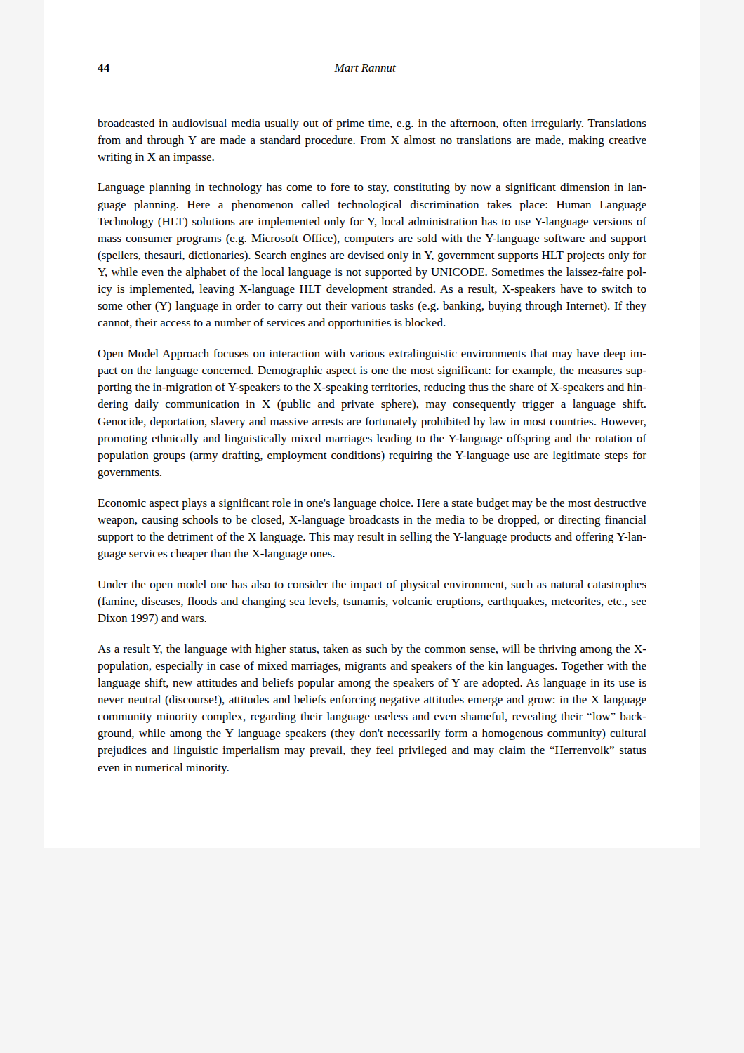44 Mart Rannut
broadcasted in audiovisual media usually out of prime time, e.g. in the afternoon, often irregularly. Translations from and through Y are made a standard procedure. From X almost no translations are made, making creative writing in X an impasse.
Language planning in technology has come to fore to stay, constituting by now a significant dimension in language planning. Here a phenomenon called technological discrimination takes place: Human Language Technology (HLT) solutions are implemented only for Y, local administration has to use Y-language versions of mass consumer programs (e.g. Microsoft Office), computers are sold with the Y-language software and support (spellers, thesauri, dictionaries). Search engines are devised only in Y, government supports HLT projects only for Y, while even the alphabet of the local language is not supported by UNICODE. Sometimes the laissez-faire policy is implemented, leaving X-language HLT development stranded. As a result, X-speakers have to switch to some other (Y) language in order to carry out their various tasks (e.g. banking, buying through Internet). If they cannot, their access to a number of services and opportunities is blocked.
Open Model Approach focuses on interaction with various extralinguistic environments that may have deep impact on the language concerned. Demographic aspect is one the most significant: for example, the measures supporting the in-migration of Y-speakers to the X-speaking territories, reducing thus the share of X-speakers and hindering daily communication in X (public and private sphere), may consequently trigger a language shift. Genocide, deportation, slavery and massive arrests are fortunately prohibited by law in most countries. However, promoting ethnically and linguistically mixed marriages leading to the Y-language offspring and the rotation of population groups (army drafting, employment conditions) requiring the Y-language use are legitimate steps for governments.
Economic aspect plays a significant role in one's language choice. Here a state budget may be the most destructive weapon, causing schools to be closed, X-language broadcasts in the media to be dropped, or directing financial support to the detriment of the X language. This may result in selling the Y-language products and offering Y-language services cheaper than the X-language ones.
Under the open model one has also to consider the impact of physical environment, such as natural catastrophes (famine, diseases, floods and changing sea levels, tsunamis, volcanic eruptions, earthquakes, meteorites, etc., see Dixon 1997) and wars.
As a result Y, the language with higher status, taken as such by the common sense, will be thriving among the X-population, especially in case of mixed marriages, migrants and speakers of the kin languages. Together with the language shift, new attitudes and beliefs popular among the speakers of Y are adopted. As language in its use is never neutral (discourse!), attitudes and beliefs enforcing negative attitudes emerge and grow: in the X language community minority complex, regarding their language useless and even shameful, revealing their “low” background, while among the Y language speakers (they don't necessarily form a homogenous community) cultural prejudices and linguistic imperialism may prevail, they feel privileged and may claim the “Herrenvolk” status even in numerical minority.